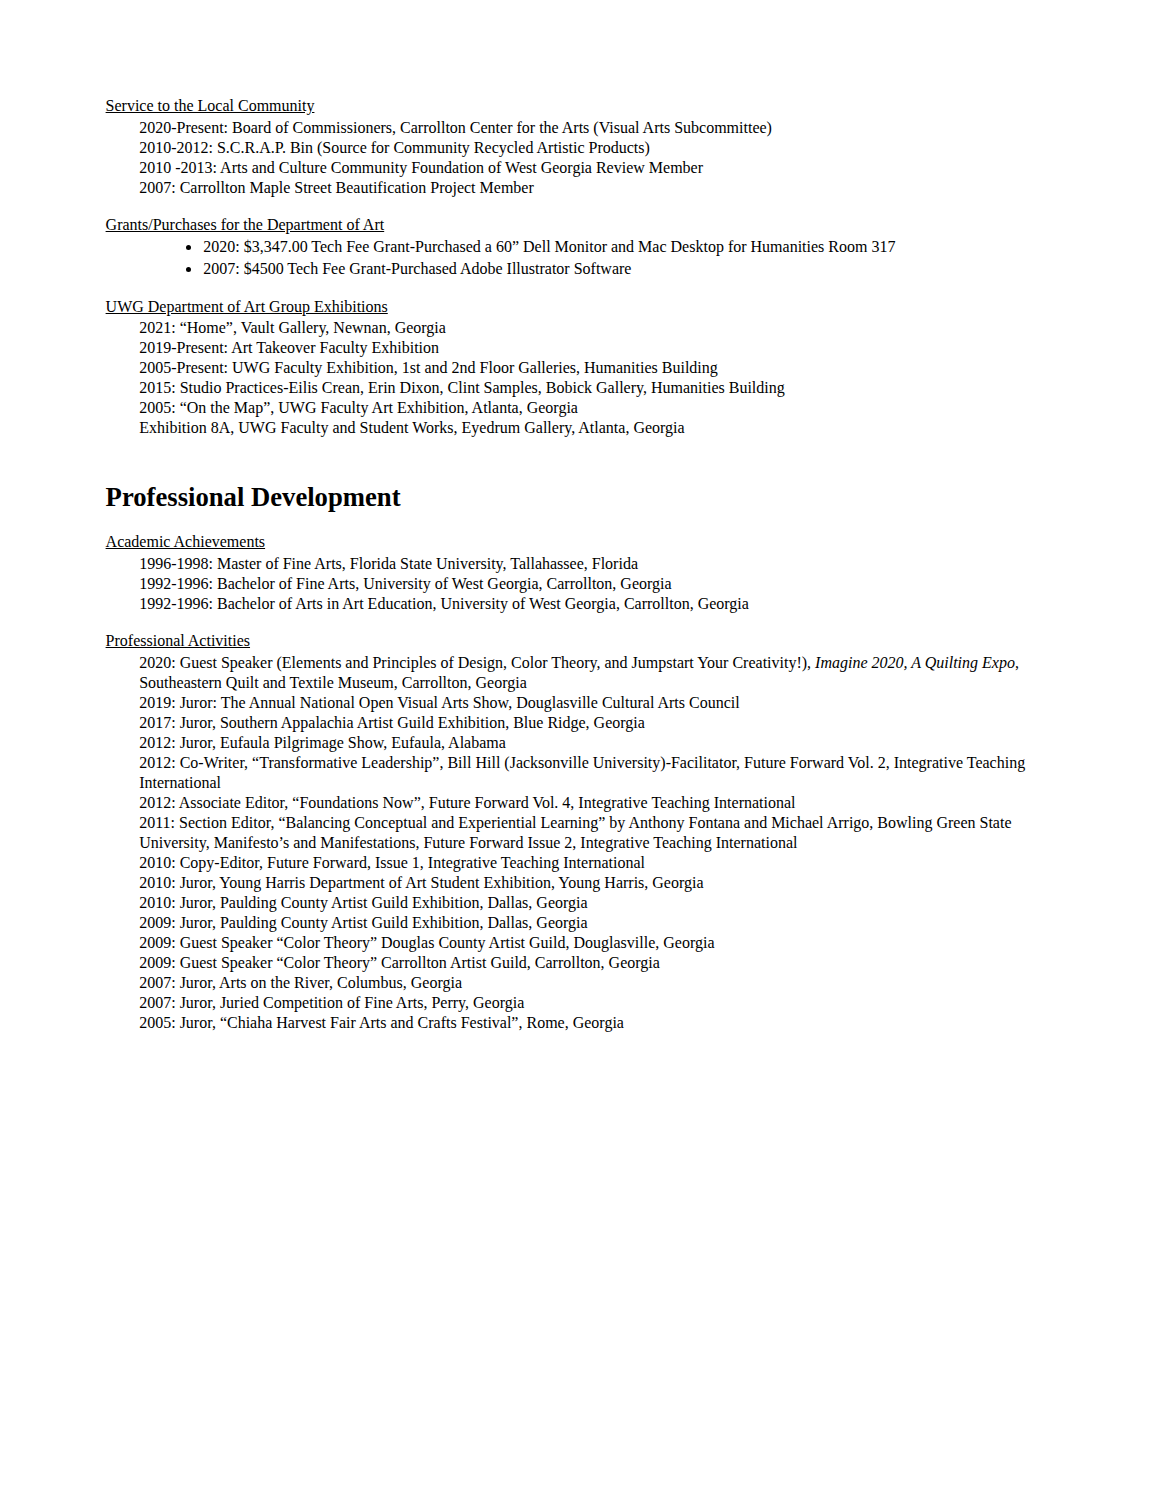Service to the Local Community
2020-Present: Board of Commissioners, Carrollton Center for the Arts (Visual Arts Subcommittee)
2010-2012: S.C.R.A.P. Bin (Source for Community Recycled Artistic Products)
2010 -2013: Arts and Culture Community Foundation of West Georgia Review Member
2007: Carrollton Maple Street Beautification Project Member
Grants/Purchases for the Department of Art
2020: $3,347.00 Tech Fee Grant-Purchased a 60” Dell Monitor and Mac Desktop for Humanities Room 317
2007: $4500 Tech Fee Grant-Purchased Adobe Illustrator Software
UWG Department of Art Group Exhibitions
2021: “Home”, Vault Gallery, Newnan, Georgia
2019-Present: Art Takeover Faculty Exhibition
2005-Present: UWG Faculty Exhibition, 1st and 2nd Floor Galleries, Humanities Building
2015: Studio Practices-Eilis Crean, Erin Dixon, Clint Samples, Bobick Gallery, Humanities Building
2005: “On the Map”, UWG Faculty Art Exhibition, Atlanta, Georgia
Exhibition 8A, UWG Faculty and Student Works, Eyedrum Gallery, Atlanta, Georgia
Professional Development
Academic Achievements
1996-1998: Master of Fine Arts, Florida State University, Tallahassee, Florida
1992-1996: Bachelor of Fine Arts, University of West Georgia, Carrollton, Georgia
1992-1996: Bachelor of Arts in Art Education, University of West Georgia, Carrollton, Georgia
Professional Activities
2020: Guest Speaker (Elements and Principles of Design, Color Theory, and Jumpstart Your Creativity!), Imagine 2020, A Quilting Expo, Southeastern Quilt and Textile Museum, Carrollton, Georgia
2019: Juror: The Annual National Open Visual Arts Show, Douglasville Cultural Arts Council
2017: Juror, Southern Appalachia Artist Guild Exhibition, Blue Ridge, Georgia
2012: Juror, Eufaula Pilgrimage Show, Eufaula, Alabama
2012: Co-Writer, “Transformative Leadership”, Bill Hill (Jacksonville University)-Facilitator, Future Forward Vol. 2, Integrative Teaching International
2012: Associate Editor, “Foundations Now”, Future Forward Vol. 4, Integrative Teaching International
2011: Section Editor, “Balancing Conceptual and Experiential Learning” by Anthony Fontana and Michael Arrigo, Bowling Green State University, Manifesto’s and Manifestations, Future Forward Issue 2, Integrative Teaching International
2010: Copy-Editor, Future Forward, Issue 1, Integrative Teaching International
2010: Juror, Young Harris Department of Art Student Exhibition, Young Harris, Georgia
2010: Juror, Paulding County Artist Guild Exhibition, Dallas, Georgia
2009: Juror, Paulding County Artist Guild Exhibition, Dallas, Georgia
2009: Guest Speaker “Color Theory” Douglas County Artist Guild, Douglasville, Georgia
2009: Guest Speaker “Color Theory” Carrollton Artist Guild, Carrollton, Georgia
2007: Juror, Arts on the River, Columbus, Georgia
2007: Juror, Juried Competition of Fine Arts, Perry, Georgia
2005: Juror, “Chiaha Harvest Fair Arts and Crafts Festival”, Rome, Georgia